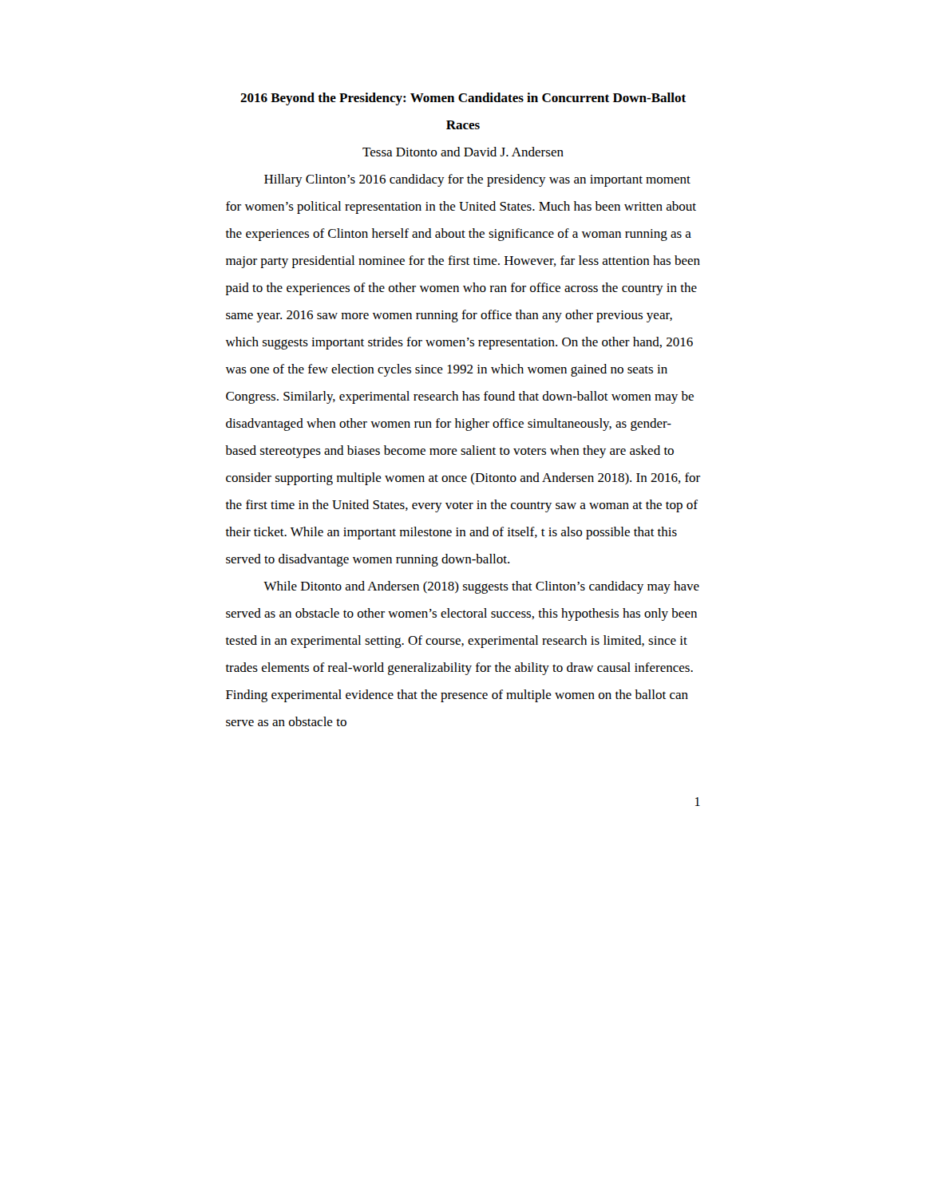2016 Beyond the Presidency: Women Candidates in Concurrent Down-Ballot Races
Tessa Ditonto and David J. Andersen
Hillary Clinton’s 2016 candidacy for the presidency was an important moment for women’s political representation in the United States. Much has been written about the experiences of Clinton herself and about the significance of a woman running as a major party presidential nominee for the first time. However, far less attention has been paid to the experiences of the other women who ran for office across the country in the same year. 2016 saw more women running for office than any other previous year, which suggests important strides for women’s representation. On the other hand, 2016 was one of the few election cycles since 1992 in which women gained no seats in Congress. Similarly, experimental research has found that down-ballot women may be disadvantaged when other women run for higher office simultaneously, as gender-based stereotypes and biases become more salient to voters when they are asked to consider supporting multiple women at once (Ditonto and Andersen 2018). In 2016, for the first time in the United States, every voter in the country saw a woman at the top of their ticket. While an important milestone in and of itself, t is also possible that this served to disadvantage women running down-ballot.
While Ditonto and Andersen (2018) suggests that Clinton’s candidacy may have served as an obstacle to other women’s electoral success, this hypothesis has only been tested in an experimental setting. Of course, experimental research is limited, since it trades elements of real-world generalizability for the ability to draw causal inferences. Finding experimental evidence that the presence of multiple women on the ballot can serve as an obstacle to
1